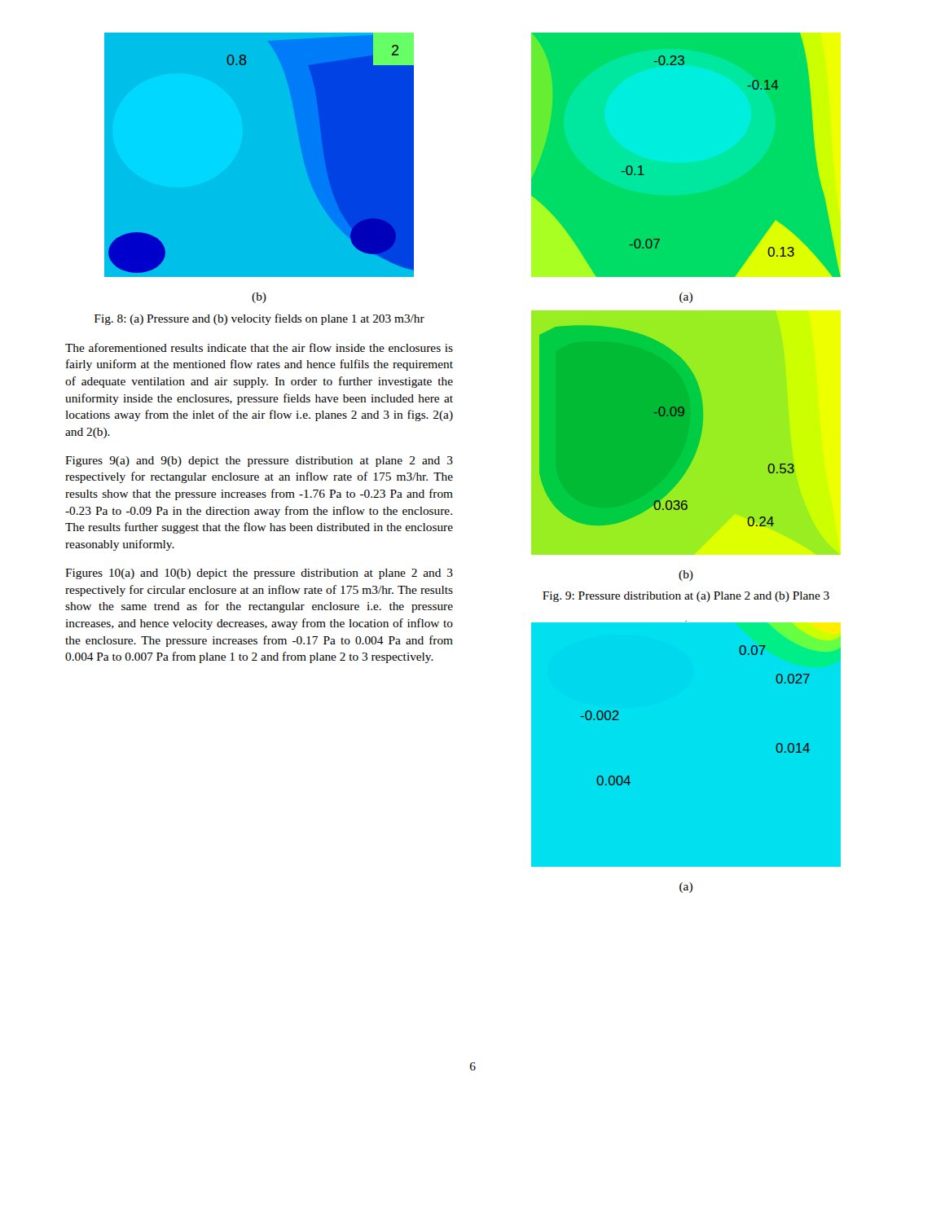(b)
Fig. 8: (a) Pressure and (b) velocity fields on plane 1 at 203 m3/hr
The aforementioned results indicate that the air flow inside the enclosures is fairly uniform at the mentioned flow rates and hence fulfils the requirement of adequate ventilation and air supply. In order to further investigate the uniformity inside the enclosures, pressure fields have been included here at locations away from the inlet of the air flow i.e. planes 2 and 3 in figs. 2(a) and 2(b).
Figures 9(a) and 9(b) depict the pressure distribution at plane 2 and 3 respectively for rectangular enclosure at an inflow rate of 175 m3/hr. The results show that the pressure increases from -1.76 Pa to -0.23 Pa and from -0.23 Pa to -0.09 Pa in the direction away from the inflow to the enclosure. The results further suggest that the flow has been distributed in the enclosure reasonably uniformly.
Figures 10(a) and 10(b) depict the pressure distribution at plane 2 and 3 respectively for circular enclosure at an inflow rate of 175 m3/hr. The results show the same trend as for the rectangular enclosure i.e. the pressure increases, and hence velocity decreases, away from the location of inflow to the enclosure. The pressure increases from -0.17 Pa to 0.004 Pa and from 0.004 Pa to 0.007 Pa from plane 1 to 2 and from plane 2 to 3 respectively.
(a)
(b)
Fig. 9: Pressure distribution at (a) Plane 2 and (b) Plane 3
.
(a)
6